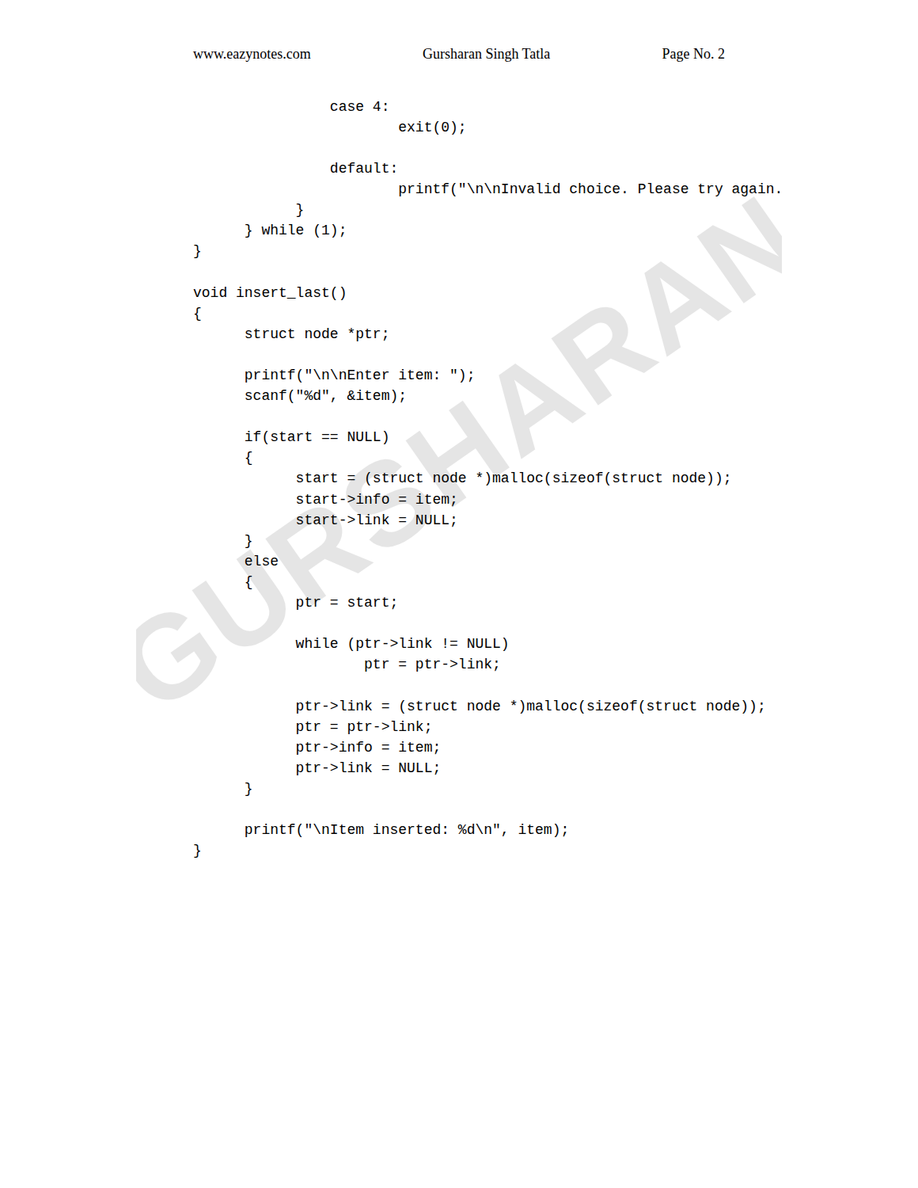GURSHARAN
www.eazynotes.com
Gursharan Singh Tatla
Page No. 2
                case 4:
                        exit(0);

                default:
                        printf("\n\nInvalid choice. Please try again.\n");
            }
      } while (1);
}

void insert_last()
{
      struct node *ptr;

      printf("\n\nEnter item: ");
      scanf("%d", &item);

      if(start == NULL)
      {
            start = (struct node *)malloc(sizeof(struct node));
            start->info = item;
            start->link = NULL;
      }
      else
      {
            ptr = start;

            while (ptr->link != NULL)
                    ptr = ptr->link;

            ptr->link = (struct node *)malloc(sizeof(struct node));
            ptr = ptr->link;
            ptr->info = item;
            ptr->link = NULL;
      }

      printf("\nItem inserted: %d\n", item);
}